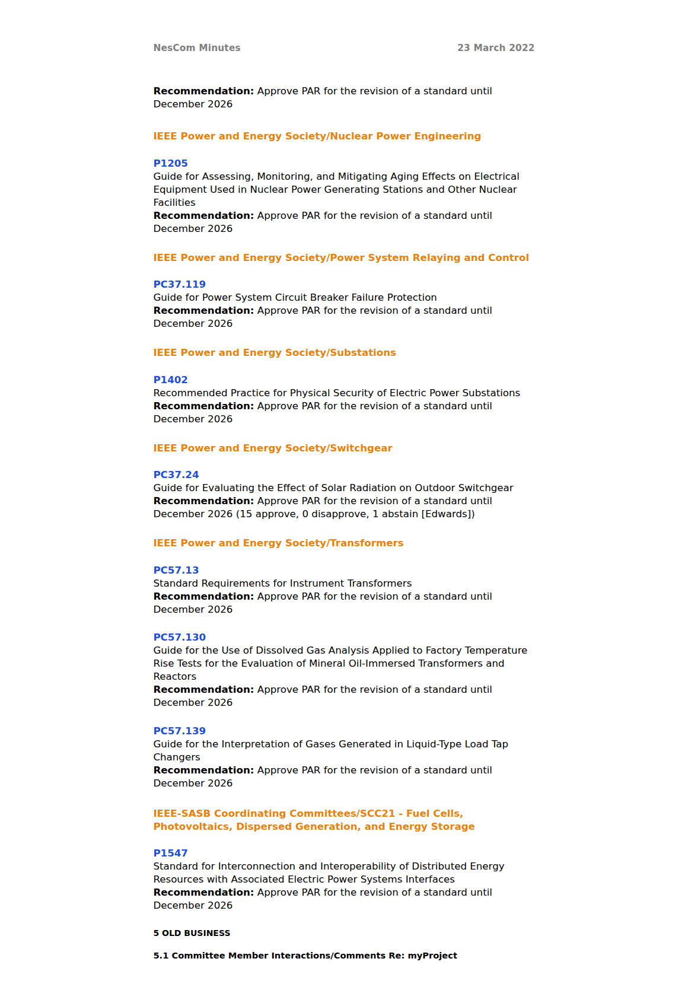NesCom Minutes 23 March 2022
Recommendation: Approve PAR for the revision of a standard until December 2026
IEEE Power and Energy Society/Nuclear Power Engineering
P1205
Guide for Assessing, Monitoring, and Mitigating Aging Effects on Electrical Equipment Used in Nuclear Power Generating Stations and Other Nuclear Facilities
Recommendation: Approve PAR for the revision of a standard until December 2026
IEEE Power and Energy Society/Power System Relaying and Control
PC37.119
Guide for Power System Circuit Breaker Failure Protection
Recommendation: Approve PAR for the revision of a standard until December 2026
IEEE Power and Energy Society/Substations
P1402
Recommended Practice for Physical Security of Electric Power Substations
Recommendation: Approve PAR for the revision of a standard until December 2026
IEEE Power and Energy Society/Switchgear
PC37.24
Guide for Evaluating the Effect of Solar Radiation on Outdoor Switchgear
Recommendation: Approve PAR for the revision of a standard until December 2026 (15 approve, 0 disapprove, 1 abstain [Edwards])
IEEE Power and Energy Society/Transformers
PC57.13
Standard Requirements for Instrument Transformers
Recommendation: Approve PAR for the revision of a standard until December 2026
PC57.130
Guide for the Use of Dissolved Gas Analysis Applied to Factory Temperature Rise Tests for the Evaluation of Mineral Oil-Immersed Transformers and Reactors
Recommendation: Approve PAR for the revision of a standard until December 2026
PC57.139
Guide for the Interpretation of Gases Generated in Liquid-Type Load Tap Changers
Recommendation: Approve PAR for the revision of a standard until December 2026
IEEE-SASB Coordinating Committees/SCC21 - Fuel Cells, Photovoltaics, Dispersed Generation, and Energy Storage
P1547
Standard for Interconnection and Interoperability of Distributed Energy Resources with Associated Electric Power Systems Interfaces
Recommendation: Approve PAR for the revision of a standard until December 2026
5 OLD BUSINESS
5.1 Committee Member Interactions/Comments Re: myProject